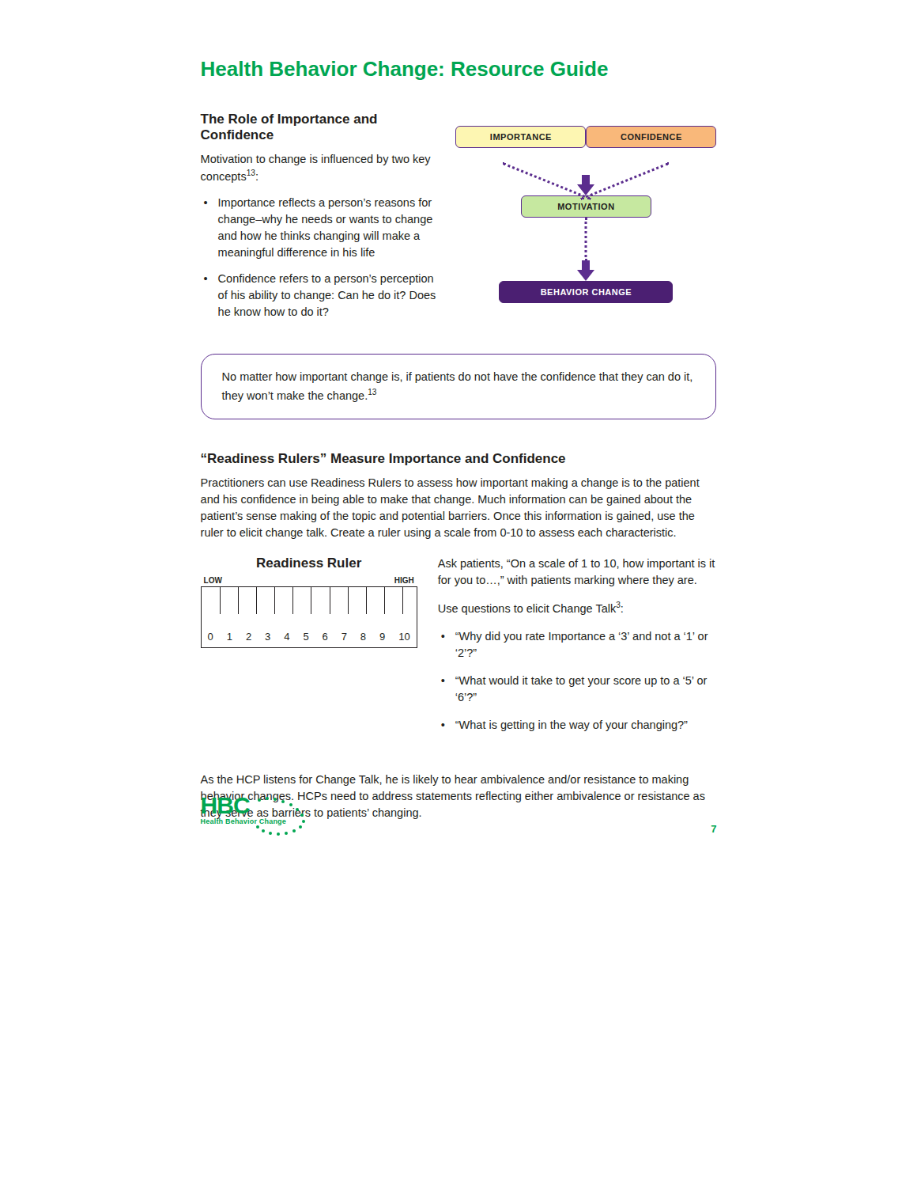Health Behavior Change: Resource Guide
The Role of Importance and Confidence
Motivation to change is influenced by two key concepts13:
Importance reflects a person’s reasons for change–why he needs or wants to change and how he thinks changing will make a meaningful difference in his life
Confidence refers to a person’s perception of his ability to change: Can he do it? Does he know how to do it?
IMPORTANCE
CONFIDENCE
MOTIVATION
BEHAVIOR CHANGE
No matter how important change is, if patients do not have the confidence that they can do it, they won’t make the change.13
“Readiness Rulers” Measure Importance and Confidence
Practitioners can use Readiness Rulers to assess how important making a change is to the patient and his confidence in being able to make that change. Much information can be gained about the patient’s sense making of the topic and potential barriers. Once this information is gained, use the ruler to elicit change talk. Create a ruler using a scale from 0-10 to assess each characteristic.
Readiness Ruler
LOW HIGH
012345678910
Ask patients, “On a scale of 1 to 10, how important is it for you to…,” with patients marking where they are.
Use questions to elicit Change Talk3:
“Why did you rate Importance a ‘3’ and not a ‘1’ or ‘2’?”
“What would it take to get your score up to a ‘5’ or ‘6’?”
“What is getting in the way of your changing?”
As the HCP listens for Change Talk, he is likely to hear ambivalence and/or resistance to making behavior changes. HCPs need to address statements reflecting either ambivalence or resistance as they serve as barriers to patients’ changing.
HBC
Health Behavior Change
7